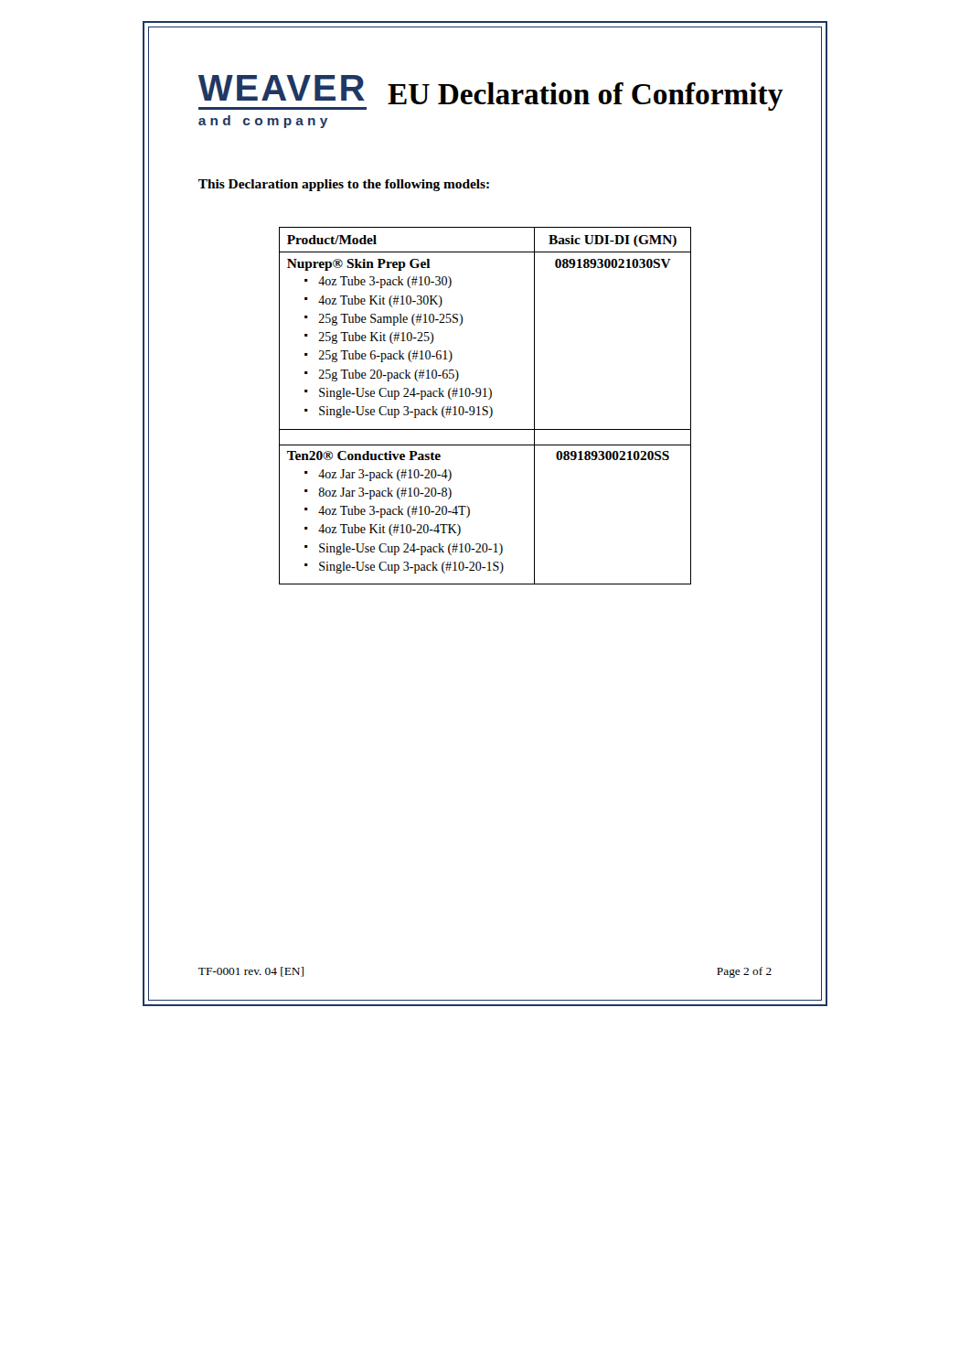WEAVER and company
EU Declaration of Conformity
This Declaration applies to the following models:
| Product/Model | Basic UDI-DI (GMN) |
| --- | --- |
| Nuprep® Skin Prep Gel 4oz Tube 3-pack (#10-30) 4oz Tube Kit (#10-30K) 25g Tube Sample (#10-25S) 25g Tube Kit (#10-25) 25g Tube 6-pack (#10-61) 25g Tube 20-pack (#10-65) Single-Use Cup 24-pack (#10-91) Single-Use Cup 3-pack (#10-91S) | 08918930021030SV |
| Ten20® Conductive Paste 4oz Jar 3-pack (#10-20-4) 8oz Jar 3-pack (#10-20-8) 4oz Tube 3-pack (#10-20-4T) 4oz Tube Kit (#10-20-4TK) Single-Use Cup 24-pack (#10-20-1) Single-Use Cup 3-pack (#10-20-1S) | 08918930021020SS |
TF-0001 rev. 04 [EN] Page 2 of 2